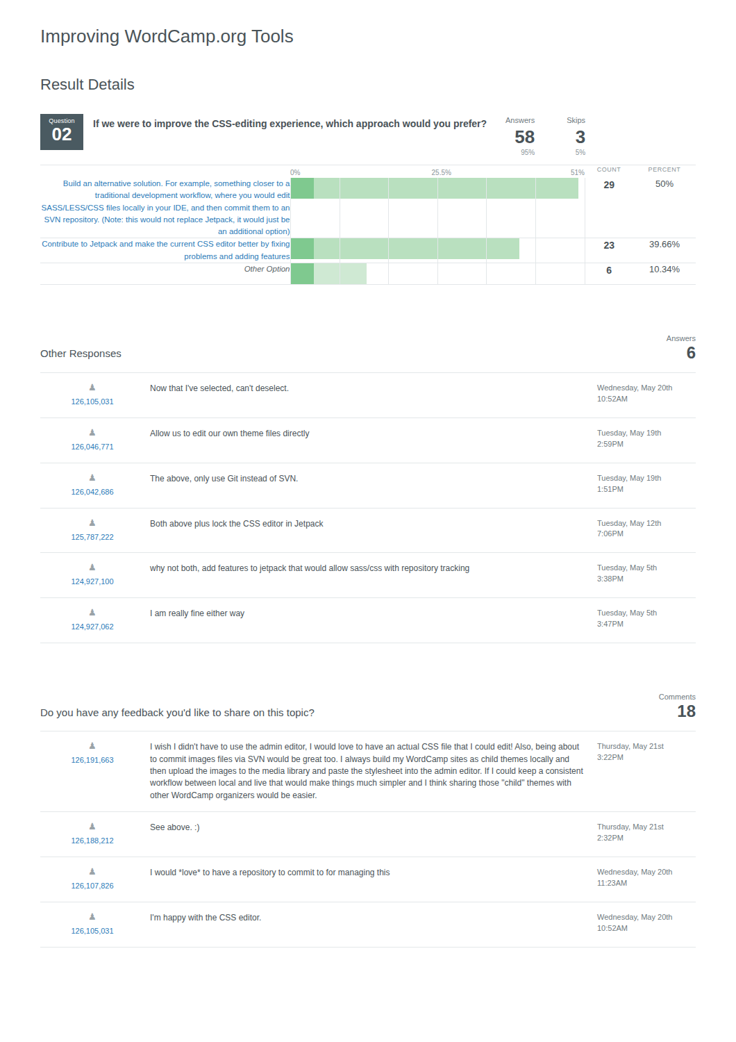Improving WordCamp.org Tools
Result Details
Question 02
If we were to improve the CSS-editing experience, which approach would you prefer?
Answers
58
95%
Skips
3
5%
| | 0% 25.5% 51% | COUNT | PERCENT |
| Build an alternative solution. For example, something closer to a traditional development workflow, where you would edit SASS/LESS/CSS files locally in your IDE, and then commit them to an SVN repository. (Note: this would not replace Jetpack, it would just be an additional option) | | 29 | 50% |
| Contribute to Jetpack and make the current CSS editor better by fixing problems and adding features | | 23 | 39.66% |
| Other Option | | 6 | 10.34% |
Other Responses
Answers
6
| ♟ 126,105,031 | Now that I've selected, can't deselect. | Wednesday, May 20th 10:52AM |
| ♟ 126,046,771 | Allow us to edit our own theme files directly | Tuesday, May 19th 2:59PM |
| ♟ 126,042,686 | The above, only use Git instead of SVN. | Tuesday, May 19th 1:51PM |
| ♟ 125,787,222 | Both above plus lock the CSS editor in Jetpack | Tuesday, May 12th 7:06PM |
| ♟ 124,927,100 | why not both, add features to jetpack that would allow sass/css with repository tracking | Tuesday, May 5th 3:38PM |
| ♟ 124,927,062 | I am really fine either way | Tuesday, May 5th 3:47PM |
Do you have any feedback you'd like to share on this topic?
Comments
18
| ♟ 126,191,663 | I wish I didn't have to use the admin editor, I would love to have an actual CSS file that I could edit! Also, being about to commit images files via SVN would be great too. I always build my WordCamp sites as child themes locally and then upload the images to the media library and paste the stylesheet into the admin editor. If I could keep a consistent workflow between local and live that would make things much simpler and I think sharing those "child" themes with other WordCamp organizers would be easier. | Thursday, May 21st 3:22PM |
| ♟ 126,188,212 | See above. :) | Thursday, May 21st 2:32PM |
| ♟ 126,107,826 | I would *love* to have a repository to commit to for managing this | Wednesday, May 20th 11:23AM |
| ♟ 126,105,031 | I'm happy with the CSS editor. | Wednesday, May 20th 10:52AM |